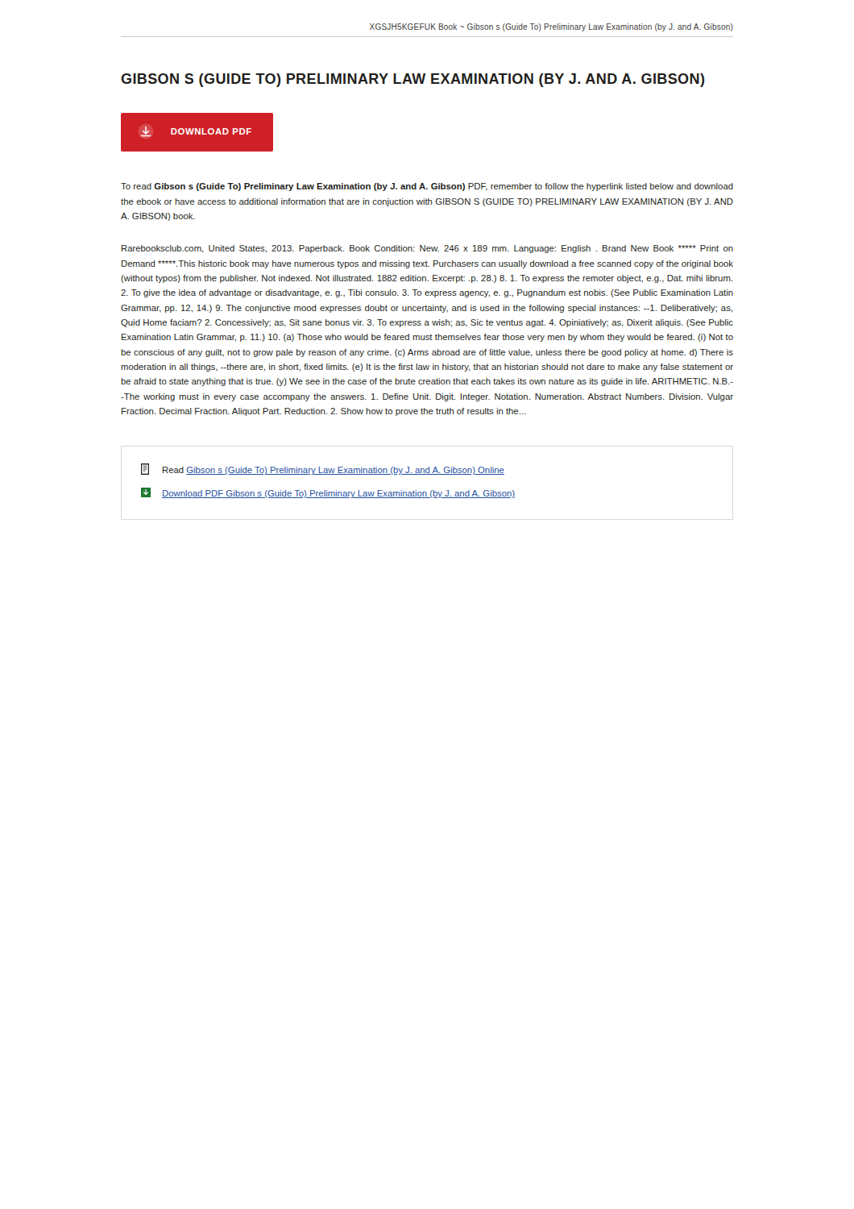XGSJH5KGEFUK Book ~ Gibson s (Guide To) Preliminary Law Examination (by J. and A. Gibson)
GIBSON S (GUIDE TO) PRELIMINARY LAW EXAMINATION (BY J. AND A. GIBSON)
DOWNLOAD PDF
To read Gibson s (Guide To) Preliminary Law Examination (by J. and A. Gibson) PDF, remember to follow the hyperlink listed below and download the ebook or have access to additional information that are in conjuction with GIBSON S (GUIDE TO) PRELIMINARY LAW EXAMINATION (BY J. AND A. GIBSON) book.
Rarebooksclub.com, United States, 2013. Paperback. Book Condition: New. 246 x 189 mm. Language: English . Brand New Book ***** Print on Demand *****.This historic book may have numerous typos and missing text. Purchasers can usually download a free scanned copy of the original book (without typos) from the publisher. Not indexed. Not illustrated. 1882 edition. Excerpt: .p. 28.) 8. 1. To express the remoter object, e.g., Dat. mihi librum. 2. To give the idea of advantage or disadvantage, e. g., Tibi consulo. 3. To express agency, e. g., Pugnandum est nobis. (See Public Examination Latin Grammar, pp. 12, 14.) 9. The conjunctive mood expresses doubt or uncertainty, and is used in the following special instances: --1. Deliberatively; as, Quid Home faciam? 2. Concessively; as, Sit sane bonus vir. 3. To express a wish; as, Sic te ventus agat. 4. Opiniatively; as, Dixerit aliquis. (See Public Examination Latin Grammar, p. 11.) 10. (a) Those who would be feared must themselves fear those very men by whom they would be feared. (i) Not to be conscious of any guilt, not to grow pale by reason of any crime. (c) Arms abroad are of little value, unless there be good policy at home. d) There is moderation in all things, --there are, in short, fixed limits. (e) It is the first law in history, that an historian should not dare to make any false statement or be afraid to state anything that is true. (y) We see in the case of the brute creation that each takes its own nature as its guide in life. ARITHMETIC. N.B.--The working must in every case accompany the answers. 1. Define Unit. Digit. Integer. Notation. Numeration. Abstract Numbers. Division. Vulgar Fraction. Decimal Fraction. Aliquot Part. Reduction. 2. Show how to prove the truth of results in the...
Read Gibson s (Guide To) Preliminary Law Examination (by J. and A. Gibson) Online
Download PDF Gibson s (Guide To) Preliminary Law Examination (by J. and A. Gibson)